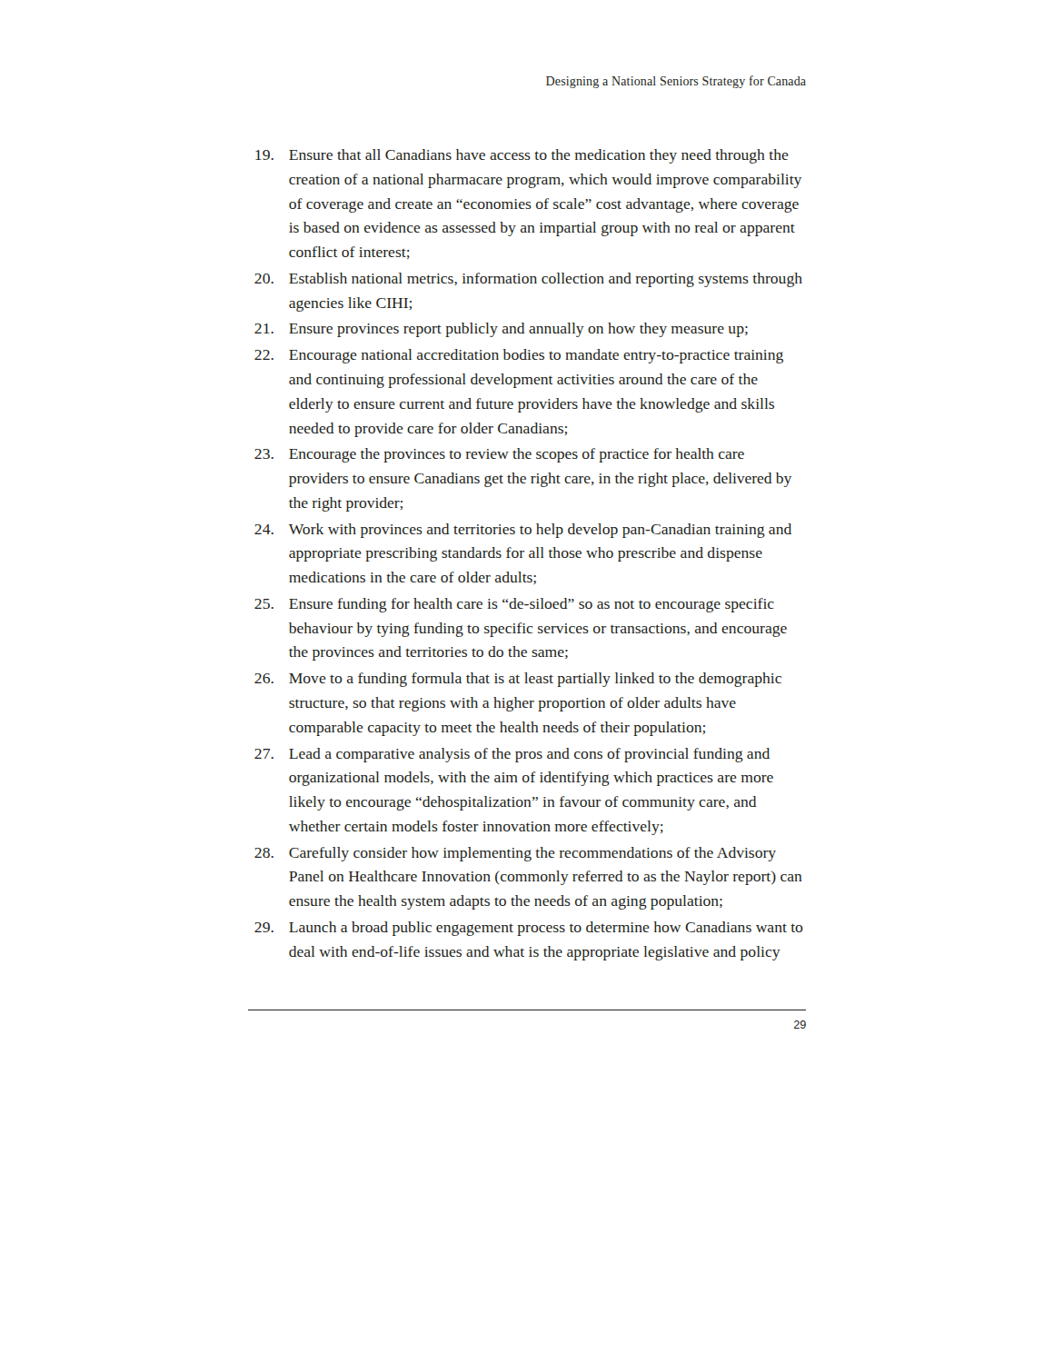Designing a National Seniors Strategy for Canada
19. Ensure that all Canadians have access to the medication they need through the creation of a national pharmacare program, which would improve comparability of coverage and create an “economies of scale” cost advantage, where coverage is based on evidence as assessed by an impartial group with no real or apparent conflict of interest;
20. Establish national metrics, information collection and reporting systems through agencies like CIHI;
21. Ensure provinces report publicly and annually on how they measure up;
22. Encourage national accreditation bodies to mandate entry-to-practice training and continuing professional development activities around the care of the elderly to ensure current and future providers have the knowledge and skills needed to provide care for older Canadians;
23. Encourage the provinces to review the scopes of practice for health care providers to ensure Canadians get the right care, in the right place, delivered by the right provider;
24. Work with provinces and territories to help develop pan-Canadian training and appropriate prescribing standards for all those who prescribe and dispense medications in the care of older adults;
25. Ensure funding for health care is “de-siloed” so as not to encourage specific behaviour by tying funding to specific services or transactions, and encourage the provinces and territories to do the same;
26. Move to a funding formula that is at least partially linked to the demographic structure, so that regions with a higher proportion of older adults have comparable capacity to meet the health needs of their population;
27. Lead a comparative analysis of the pros and cons of provincial funding and organizational models, with the aim of identifying which practices are more likely to encourage “dehospitalization” in favour of community care, and whether certain models foster innovation more effectively;
28. Carefully consider how implementing the recommendations of the Advisory Panel on Healthcare Innovation (commonly referred to as the Naylor report) can ensure the health system adapts to the needs of an aging population;
29. Launch a broad public engagement process to determine how Canadians want to deal with end-of-life issues and what is the appropriate legislative and policy
29